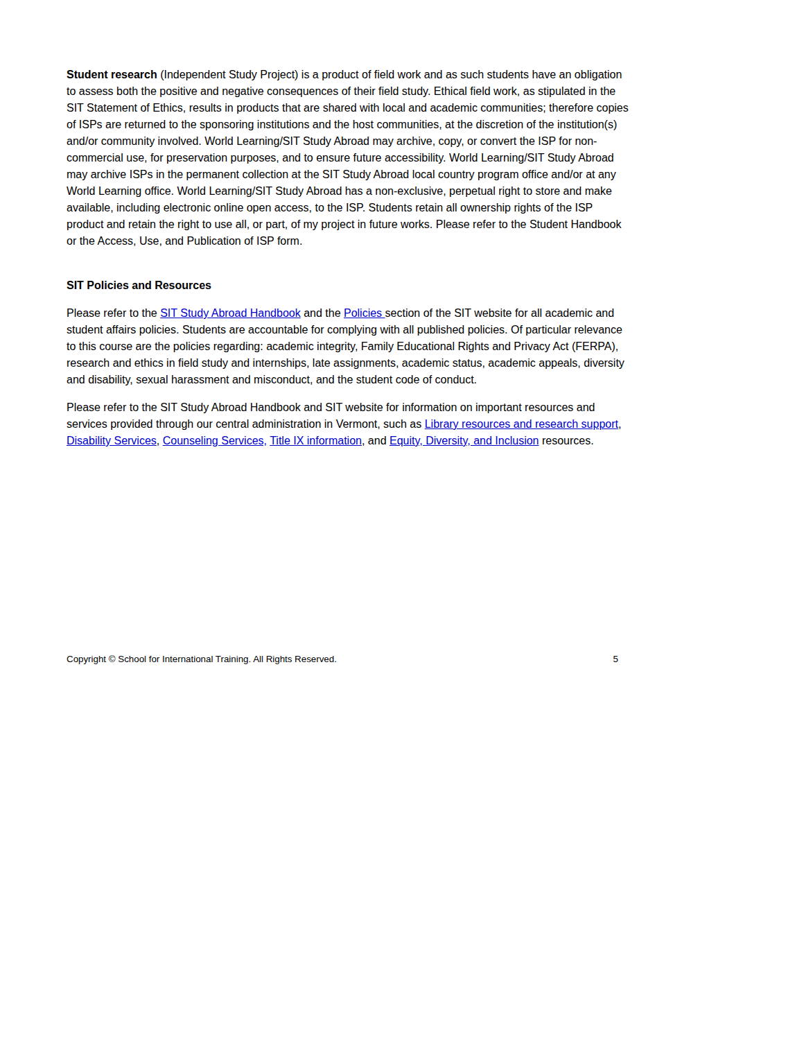Student research (Independent Study Project) is a product of field work and as such students have an obligation to assess both the positive and negative consequences of their field study. Ethical field work, as stipulated in the SIT Statement of Ethics, results in products that are shared with local and academic communities; therefore copies of ISPs are returned to the sponsoring institutions and the host communities, at the discretion of the institution(s) and/or community involved. World Learning/SIT Study Abroad may archive, copy, or convert the ISP for non-commercial use, for preservation purposes, and to ensure future accessibility. World Learning/SIT Study Abroad may archive ISPs in the permanent collection at the SIT Study Abroad local country program office and/or at any World Learning office. World Learning/SIT Study Abroad has a non-exclusive, perpetual right to store and make available, including electronic online open access, to the ISP. Students retain all ownership rights of the ISP product and retain the right to use all, or part, of my project in future works. Please refer to the Student Handbook or the Access, Use, and Publication of ISP form.
SIT Policies and Resources
Please refer to the SIT Study Abroad Handbook and the Policies section of the SIT website for all academic and student affairs policies. Students are accountable for complying with all published policies. Of particular relevance to this course are the policies regarding: academic integrity, Family Educational Rights and Privacy Act (FERPA), research and ethics in field study and internships, late assignments, academic status, academic appeals, diversity and disability, sexual harassment and misconduct, and the student code of conduct.
Please refer to the SIT Study Abroad Handbook and SIT website for information on important resources and services provided through our central administration in Vermont, such as Library resources and research support, Disability Services, Counseling Services, Title IX information, and Equity, Diversity, and Inclusion resources.
Copyright © School for International Training. All Rights Reserved. 5